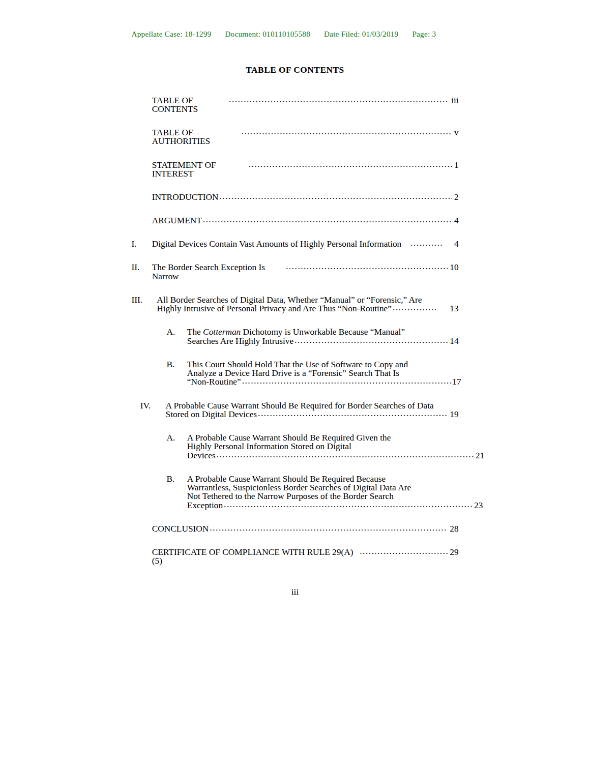Appellate Case: 18-1299 Document: 010110105588 Date Filed: 01/03/2019 Page: 3
TABLE OF CONTENTS
TABLE OF CONTENTS
.......................................................................................
iii
TABLE OF AUTHORITIES
.................................................................................
v
STATEMENT OF INTEREST
.............................................................................
1
INTRODUCTION
.................................................................................................
2
ARGUMENT
.........................................................................................................
4
I.
Digital Devices Contain Vast Amounts of Highly Personal Information
...........
4
II.
The Border Search Exception Is Narrow
..........................................................
10
III.
All Border Searches of Digital Data, Whether “Manual” or “Forensic,” Are Highly Intrusive of Personal Privacy and Are Thus “Non-Routine” ............... 13
A.
The Cotterman Dichotomy is Unworkable Because “Manual” Searches Are Highly Intrusive ...................................................... 14
B.
This Court Should Hold That the Use of Software to Copy and Analyze a Device Hard Drive is a “Forensic” Search That Is “Non-Routine” .............................................................................. 17
IV.
A Probable Cause Warrant Should Be Required for Border Searches of Data Stored on Digital Devices ................................................................................ 19
A.
A Probable Cause Warrant Should Be Required Given the Highly Personal Information Stored on Digital Devices ....................................................................................... 21
B.
A Probable Cause Warrant Should Be Required Because Warrantless, Suspicionless Border Searches of Digital Data Are Not Tethered to the Narrow Purposes of the Border Search Exception .................................................................................... 23
CONCLUSION
.................................................................................................
28
CERTIFICATE OF COMPLIANCE WITH RULE 29(A)(5)
..............................
29
iii